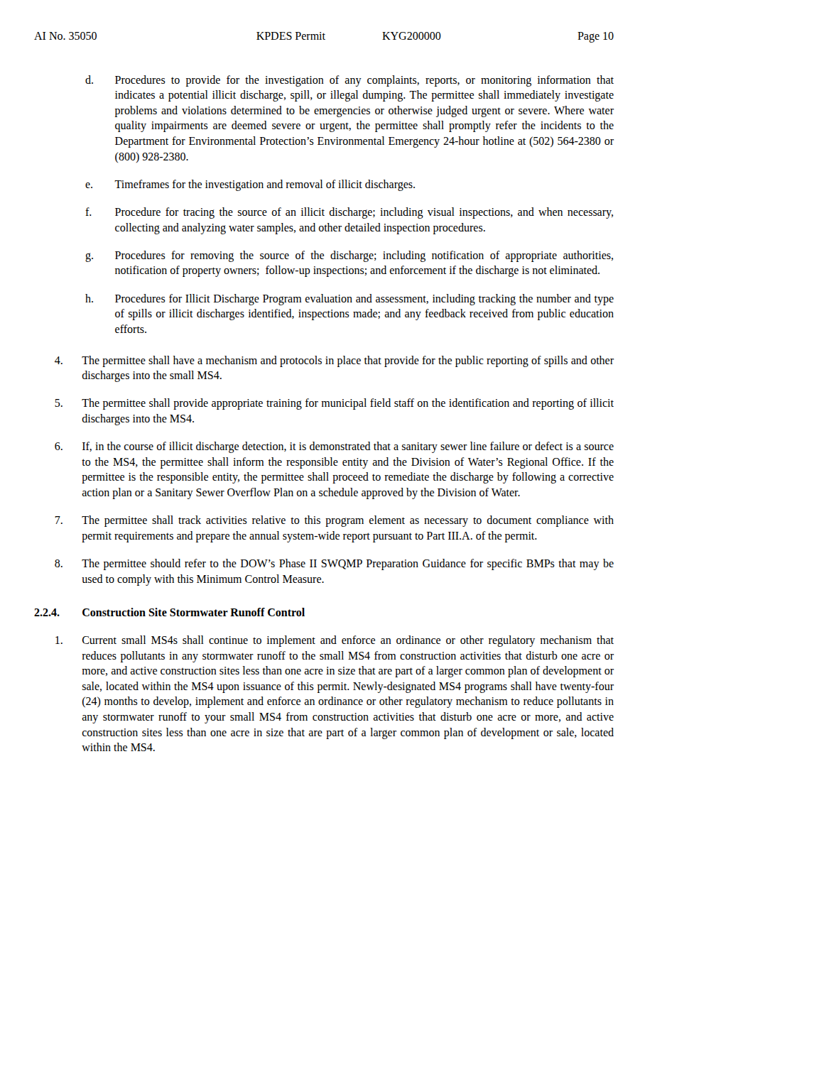AI No. 35050
KPDES Permit KYG200000
Page 10
d. Procedures to provide for the investigation of any complaints, reports, or monitoring information that indicates a potential illicit discharge, spill, or illegal dumping. The permittee shall immediately investigate problems and violations determined to be emergencies or otherwise judged urgent or severe. Where water quality impairments are deemed severe or urgent, the permittee shall promptly refer the incidents to the Department for Environmental Protection’s Environmental Emergency 24-hour hotline at (502) 564-2380 or (800) 928-2380.
e. Timeframes for the investigation and removal of illicit discharges.
f. Procedure for tracing the source of an illicit discharge; including visual inspections, and when necessary, collecting and analyzing water samples, and other detailed inspection procedures.
g. Procedures for removing the source of the discharge; including notification of appropriate authorities, notification of property owners; follow-up inspections; and enforcement if the discharge is not eliminated.
h. Procedures for Illicit Discharge Program evaluation and assessment, including tracking the number and type of spills or illicit discharges identified, inspections made; and any feedback received from public education efforts.
4. The permittee shall have a mechanism and protocols in place that provide for the public reporting of spills and other discharges into the small MS4.
5. The permittee shall provide appropriate training for municipal field staff on the identification and reporting of illicit discharges into the MS4.
6. If, in the course of illicit discharge detection, it is demonstrated that a sanitary sewer line failure or defect is a source to the MS4, the permittee shall inform the responsible entity and the Division of Water’s Regional Office. If the permittee is the responsible entity, the permittee shall proceed to remediate the discharge by following a corrective action plan or a Sanitary Sewer Overflow Plan on a schedule approved by the Division of Water.
7. The permittee shall track activities relative to this program element as necessary to document compliance with permit requirements and prepare the annual system-wide report pursuant to Part III.A. of the permit.
8. The permittee should refer to the DOW’s Phase II SWQMP Preparation Guidance for specific BMPs that may be used to comply with this Minimum Control Measure.
2.2.4. Construction Site Stormwater Runoff Control
1. Current small MS4s shall continue to implement and enforce an ordinance or other regulatory mechanism that reduces pollutants in any stormwater runoff to the small MS4 from construction activities that disturb one acre or more, and active construction sites less than one acre in size that are part of a larger common plan of development or sale, located within the MS4 upon issuance of this permit. Newly-designated MS4 programs shall have twenty-four (24) months to develop, implement and enforce an ordinance or other regulatory mechanism to reduce pollutants in any stormwater runoff to your small MS4 from construction activities that disturb one acre or more, and active construction sites less than one acre in size that are part of a larger common plan of development or sale, located within the MS4.